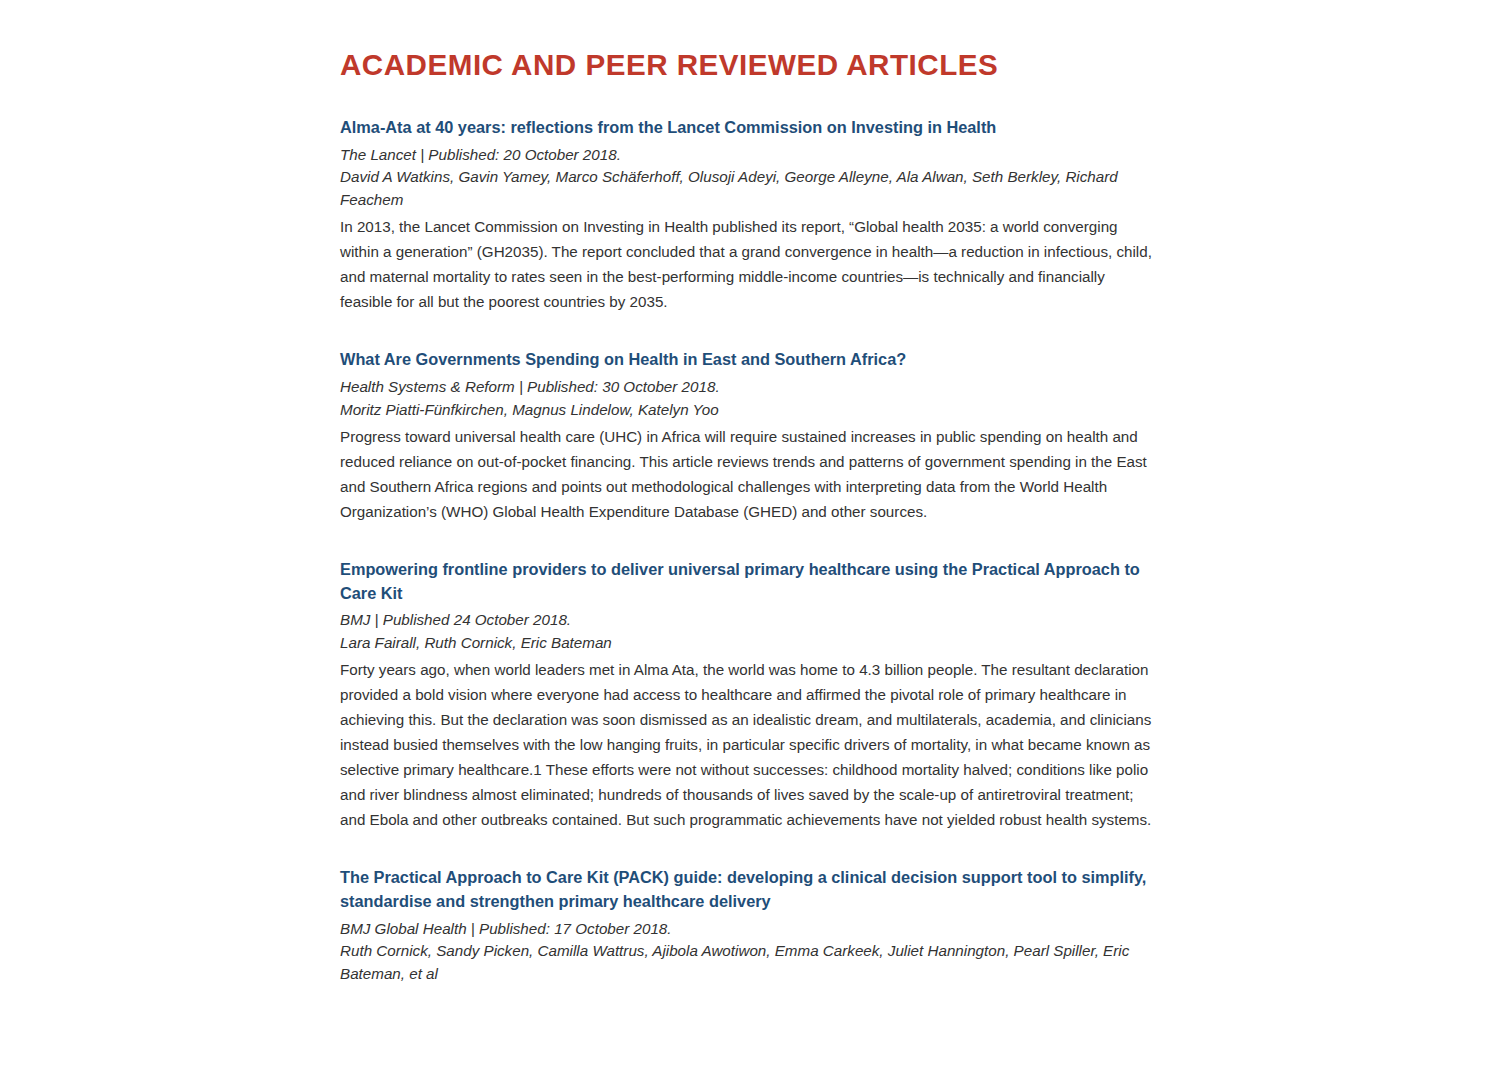ACADEMIC AND PEER REVIEWED ARTICLES
Alma-Ata at 40 years: reflections from the Lancet Commission on Investing in Health
The Lancet | Published: 20 October 2018.
David A Watkins, Gavin Yamey, Marco Schäferhoff, Olusoji Adeyi, George Alleyne, Ala Alwan, Seth Berkley, Richard Feachem
In 2013, the Lancet Commission on Investing in Health published its report, “Global health 2035: a world converging within a generation” (GH2035). The report concluded that a grand convergence in health—a reduction in infectious, child, and maternal mortality to rates seen in the best-performing middle-income countries—is technically and financially feasible for all but the poorest countries by 2035.
What Are Governments Spending on Health in East and Southern Africa?
Health Systems & Reform | Published: 30 October 2018.
Moritz Piatti-Fünfkirchen, Magnus Lindelow, Katelyn Yoo
Progress toward universal health care (UHC) in Africa will require sustained increases in public spending on health and reduced reliance on out-of-pocket financing. This article reviews trends and patterns of government spending in the East and Southern Africa regions and points out methodological challenges with interpreting data from the World Health Organization’s (WHO) Global Health Expenditure Database (GHED) and other sources.
Empowering frontline providers to deliver universal primary healthcare using the Practical Approach to Care Kit
BMJ | Published 24 October 2018.
Lara Fairall, Ruth Cornick, Eric Bateman
Forty years ago, when world leaders met in Alma Ata, the world was home to 4.3 billion people. The resultant declaration provided a bold vision where everyone had access to healthcare and affirmed the pivotal role of primary healthcare in achieving this. But the declaration was soon dismissed as an idealistic dream, and multilaterals, academia, and clinicians instead busied themselves with the low hanging fruits, in particular specific drivers of mortality, in what became known as selective primary healthcare.1 These efforts were not without successes: childhood mortality halved; conditions like polio and river blindness almost eliminated; hundreds of thousands of lives saved by the scale-up of antiretroviral treatment; and Ebola and other outbreaks contained. But such programmatic achievements have not yielded robust health systems.
The Practical Approach to Care Kit (PACK) guide: developing a clinical decision support tool to simplify, standardise and strengthen primary healthcare delivery
BMJ Global Health | Published: 17 October 2018.
Ruth Cornick, Sandy Picken, Camilla Wattrus, Ajibola Awotiwon, Emma Carkeek, Juliet Hannington, Pearl Spiller, Eric Bateman, et al